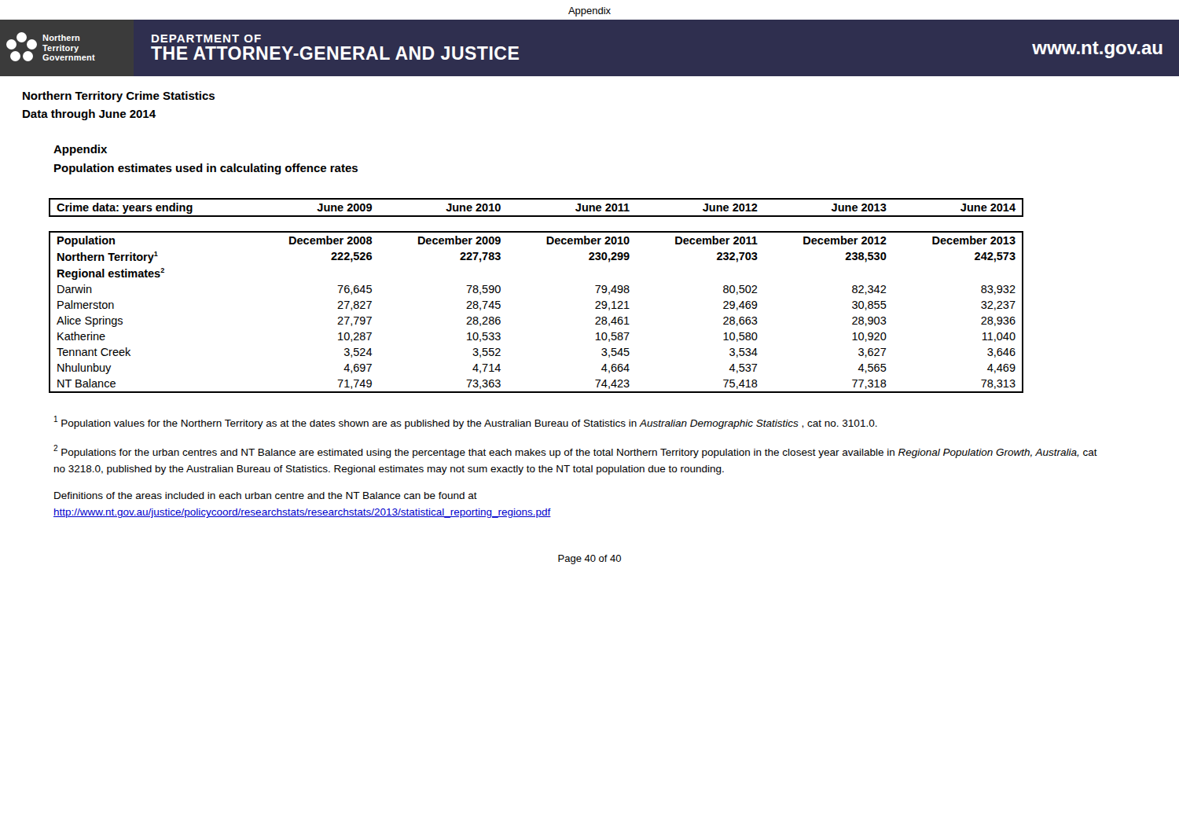Appendix
Northern
Territory
Government
DEPARTMENT OF
THE ATTORNEY-GENERAL AND JUSTICE
www.nt.gov.au
Northern Territory Crime Statistics
Data through June 2014
Appendix
Population estimates used in calculating offence rates
| Crime data: years ending | June 2009 | June 2010 | June 2011 | June 2012 | June 2013 | June 2014 |
| --- | --- | --- | --- | --- | --- | --- |
| Population | December 2008 | December 2009 | December 2010 | December 2011 | December 2012 | December 2013 |
| Northern Territory 1 | 222,526 | 227,783 | 230,299 | 232,703 | 238,530 | 242,573 |
| Regional estimates 2 | | | | | | |
| Darwin | 76,645 | 78,590 | 79,498 | 80,502 | 82,342 | 83,932 |
| Palmerston | 27,827 | 28,745 | 29,121 | 29,469 | 30,855 | 32,237 |
| Alice Springs | 27,797 | 28,286 | 28,461 | 28,663 | 28,903 | 28,936 |
| Katherine | 10,287 | 10,533 | 10,587 | 10,580 | 10,920 | 11,040 |
| Tennant Creek | 3,524 | 3,552 | 3,545 | 3,534 | 3,627 | 3,646 |
| Nhulunbuy | 4,697 | 4,714 | 4,664 | 4,537 | 4,565 | 4,469 |
| NT Balance | 71,749 | 73,363 | 74,423 | 75,418 | 77,318 | 78,313 |
1 Population values for the Northern Territory as at the dates shown are as published by the Australian Bureau of Statistics in Australian Demographic Statistics , cat no. 3101.0.
2 Populations for the urban centres and NT Balance are estimated using the percentage that each makes up of the total Northern Territory population in the closest year available in Regional Population Growth, Australia, cat no 3218.0, published by the Australian Bureau of Statistics. Regional estimates may not sum exactly to the NT total population due to rounding.
Definitions of the areas included in each urban centre and the NT Balance can be found at
http://www.nt.gov.au/justice/policycoord/researchstats/researchstats/2013/statistical_reporting_regions.pdf
Page 40 of 40